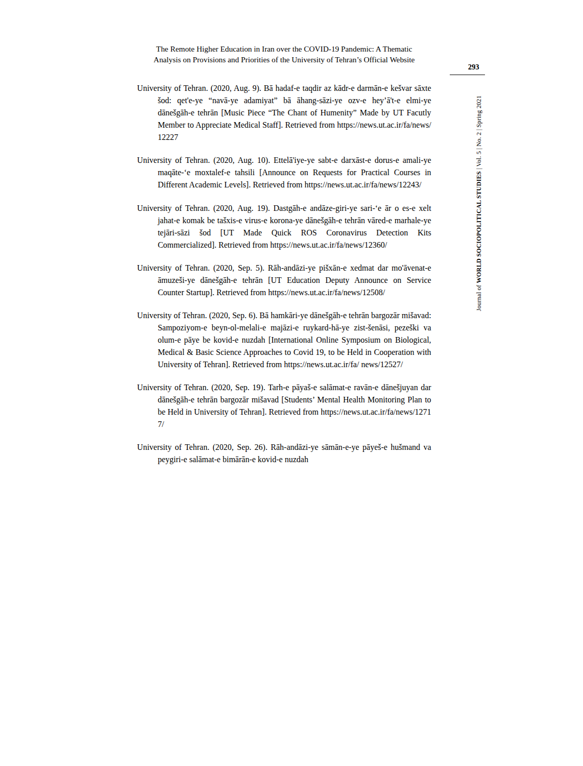The Remote Higher Education in Iran over the COVID-19 Pandemic: A Thematic
Analysis on Provisions and Priorities of the University of Tehran’s Official Website
293
Journal of WORLD SOCIOPOLITICAL STUDIES | Vol. 5 | No. 2 | Spring 2021
University of Tehran. (2020, Aug. 9). Bā hadaf-e taqdir az kādr-e darmān-e kešvar sāxte šod: qet'e-ye “navā-ye adamiyat” bā āhang-sāzi-ye ozv-e hey’ā't-e elmi-ye dānešgāh-e tehrān [Music Piece “The Chant of Humenity” Made by UT Facutly Member to Appreciate Medical Staff]. Retrieved from https://news.ut.ac.ir/fa/news/12227
University of Tehran. (2020, Aug. 10). Ettelā'iye-ye sabt-e darxāst-e dorus-e amali-ye maqāte-‘e moxtalef-e tahsili [Announce on Requests for Practical Courses in Different Academic Levels]. Retrieved from https://news.ut.ac.ir/fa/news/12243/
University of Tehran. (2020, Aug. 19). Dastgāh-e andāze-giri-ye sari-‘e ār o es-e xelt jahat-e komak be tašxis-e virus-e korona-ye dānešgāh-e tehrān vāred-e marhale-ye tejāri-sāzi šod [UT Made Quick ROS Coronavirus Detection Kits Commercialized]. Retrieved from https://news.ut.ac.ir/fa/news/12360/
University of Tehran. (2020, Sep. 5). Rāh-andāzi-ye pišxān-e xedmat dar mo'āvenat-e āmuzeši-ye dānešgāh-e tehrān [UT Education Deputy Announce on Service Counter Startup]. Retrieved from https://news.ut.ac.ir/fa/news/12508/
University of Tehran. (2020, Sep. 6). Bā hamkāri-ye dānešgāh-e tehrān bargozār mišavad: Sampoziyom-e beyn-ol-melali-e majāzi-e ruykard-hā-ye zist-šenāsi, pezeški va olum-e pāye be kovid-e nuzdah [International Online Symposium on Biological, Medical & Basic Science Approaches to Covid 19, to be Held in Cooperation with University of Tehran]. Retrieved from https://news.ut.ac.ir/fa/ news/12527/
University of Tehran. (2020, Sep. 19). Tarh-e pāyaš-e salāmat-e ravān-e dānešjuyan dar dānešgāh-e tehrān bargozār mišavad [Students’ Mental Health Monitoring Plan to be Held in University of Tehran]. Retrieved from https://news.ut.ac.ir/fa/news/12717/
University of Tehran. (2020, Sep. 26). Rāh-andāzi-ye sāmān-e-ye pāyeš-e hušmand va peygiri-e salāmat-e bimārān-e kovid-e nuzdah